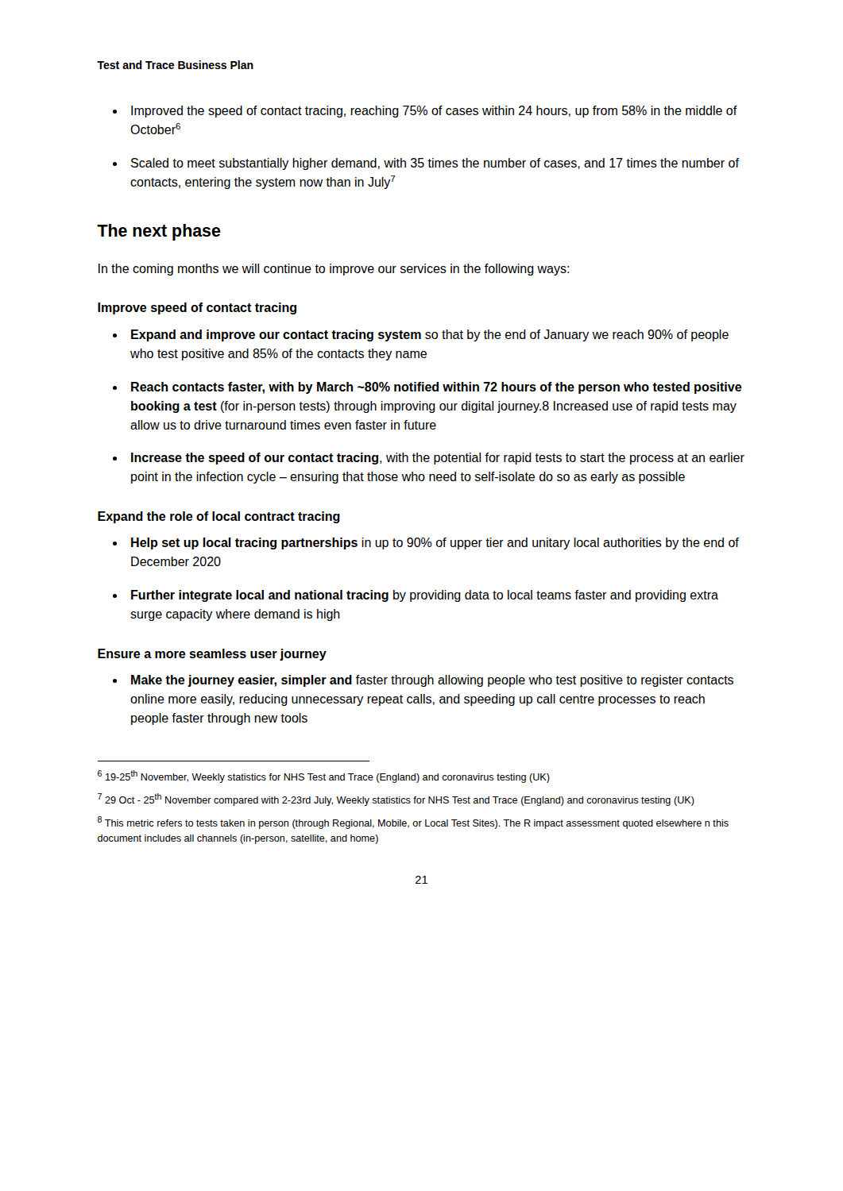Test and Trace Business Plan
Improved the speed of contact tracing, reaching 75% of cases within 24 hours, up from 58% in the middle of October6
Scaled to meet substantially higher demand, with 35 times the number of cases, and 17 times the number of contacts, entering the system now than in July7
The next phase
In the coming months we will continue to improve our services in the following ways:
Improve speed of contact tracing
Expand and improve our contact tracing system so that by the end of January we reach 90% of people who test positive and 85% of the contacts they name
Reach contacts faster, with by March ~80% notified within 72 hours of the person who tested positive booking a test (for in-person tests) through improving our digital journey.8 Increased use of rapid tests may allow us to drive turnaround times even faster in future
Increase the speed of our contact tracing, with the potential for rapid tests to start the process at an earlier point in the infection cycle – ensuring that those who need to self-isolate do so as early as possible
Expand the role of local contract tracing
Help set up local tracing partnerships in up to 90% of upper tier and unitary local authorities by the end of December 2020
Further integrate local and national tracing by providing data to local teams faster and providing extra surge capacity where demand is high
Ensure a more seamless user journey
Make the journey easier, simpler and faster through allowing people who test positive to register contacts online more easily, reducing unnecessary repeat calls, and speeding up call centre processes to reach people faster through new tools
6 19-25th November, Weekly statistics for NHS Test and Trace (England) and coronavirus testing (UK)
7 29 Oct - 25th November compared with 2-23rd July, Weekly statistics for NHS Test and Trace (England) and coronavirus testing (UK)
8 This metric refers to tests taken in person (through Regional, Mobile, or Local Test Sites). The R impact assessment quoted elsewhere n this document includes all channels (in-person, satellite, and home)
21